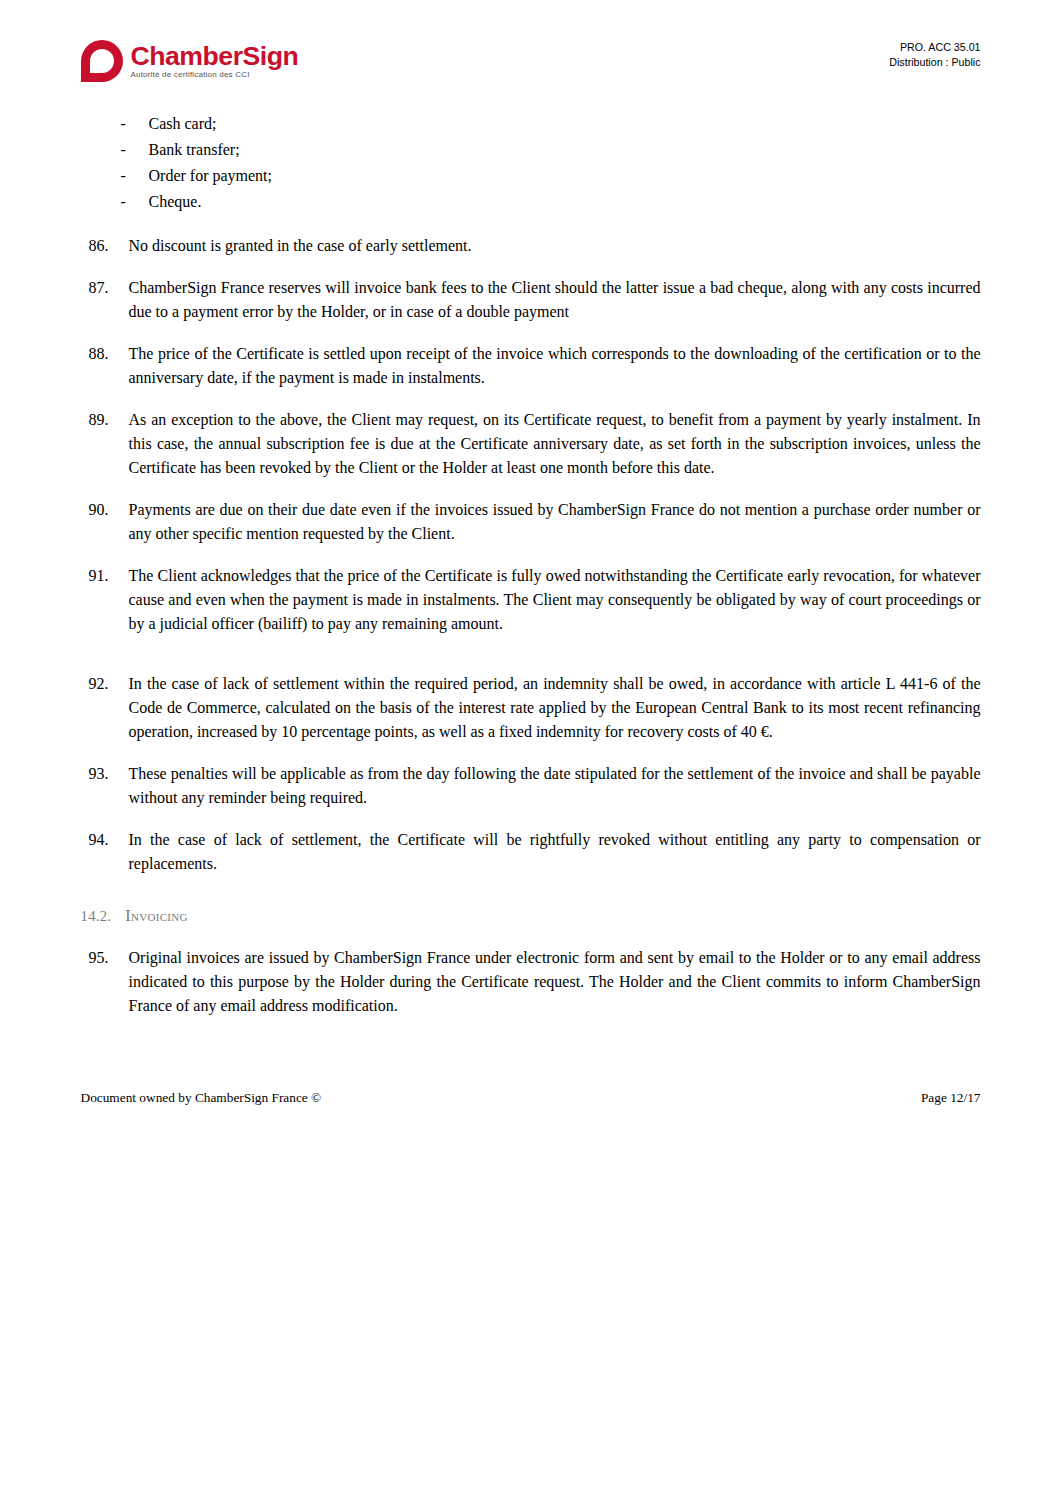ChamberSign
Autorité de certification des CCI
PRO. ACC 35.01
Distribution : Public
Cash card;
Bank transfer;
Order for payment;
Cheque.
No discount is granted in the case of early settlement.
ChamberSign France reserves will invoice bank fees to the Client should the latter issue a bad cheque, along with any costs incurred due to a payment error by the Holder, or in case of a double payment
The price of the Certificate is settled upon receipt of the invoice which corresponds to the downloading of the certification or to the anniversary date, if the payment is made in instalments.
As an exception to the above, the Client may request, on its Certificate request, to benefit from a payment by yearly instalment. In this case, the annual subscription fee is due at the Certificate anniversary date, as set forth in the subscription invoices, unless the Certificate has been revoked by the Client or the Holder at least one month before this date.
Payments are due on their due date even if the invoices issued by ChamberSign France do not mention a purchase order number or any other specific mention requested by the Client.
The Client acknowledges that the price of the Certificate is fully owed notwithstanding the Certificate early revocation, for whatever cause and even when the payment is made in instalments. The Client may consequently be obligated by way of court proceedings or by a judicial officer (bailiff) to pay any remaining amount.
In the case of lack of settlement within the required period, an indemnity shall be owed, in accordance with article L 441-6 of the Code de Commerce, calculated on the basis of the interest rate applied by the European Central Bank to its most recent refinancing operation, increased by 10 percentage points, as well as a fixed indemnity for recovery costs of 40 €.
These penalties will be applicable as from the day following the date stipulated for the settlement of the invoice and shall be payable without any reminder being required.
In the case of lack of settlement, the Certificate will be rightfully revoked without entitling any party to compensation or replacements.
14.2. Invoicing
Original invoices are issued by ChamberSign France under electronic form and sent by email to the Holder or to any email address indicated to this purpose by the Holder during the Certificate request. The Holder and the Client commits to inform ChamberSign France of any email address modification.
Document owned by ChamberSign France ©
Page 12/17